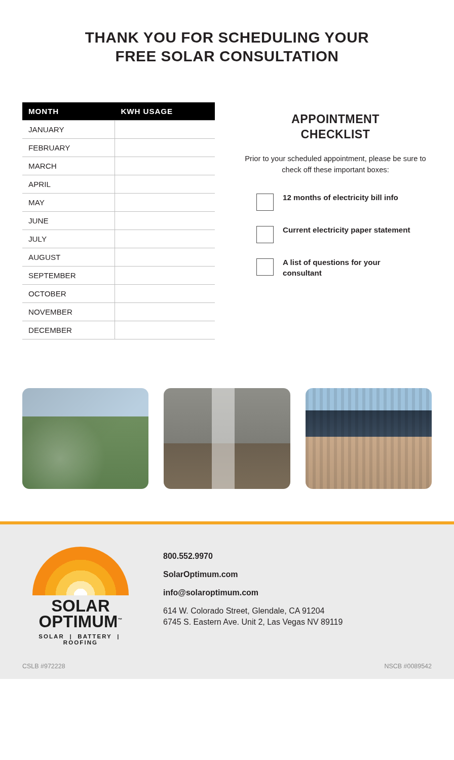Thank You for Scheduling Your
Free Solar Consultation
| Month | kWh Usage |
| --- | --- |
| JANUARY | |
| FEBRUARY | |
| MARCH | |
| APRIL | |
| MAY | |
| JUNE | |
| JULY | |
| AUGUST | |
| SEPTEMBER | |
| OCTOBER | |
| NOVEMBER | |
| DECEMBER | |
Appointment
Checklist
Prior to your scheduled appointment, please be sure to check off these important boxes:
12 months of electricity bill info
Current electricity paper statement
A list of questions for your consultant
SOLAR OPTIMUM™
SOLAR | BATTERY | ROOFING
800.552.9970
SolarOptimum.com
info@solaroptimum.com
614 W. Colorado Street, Glendale, CA 91204
6745 S. Eastern Ave. Unit 2, Las Vegas NV 89119
CSLB #972228 NSCB #0089542